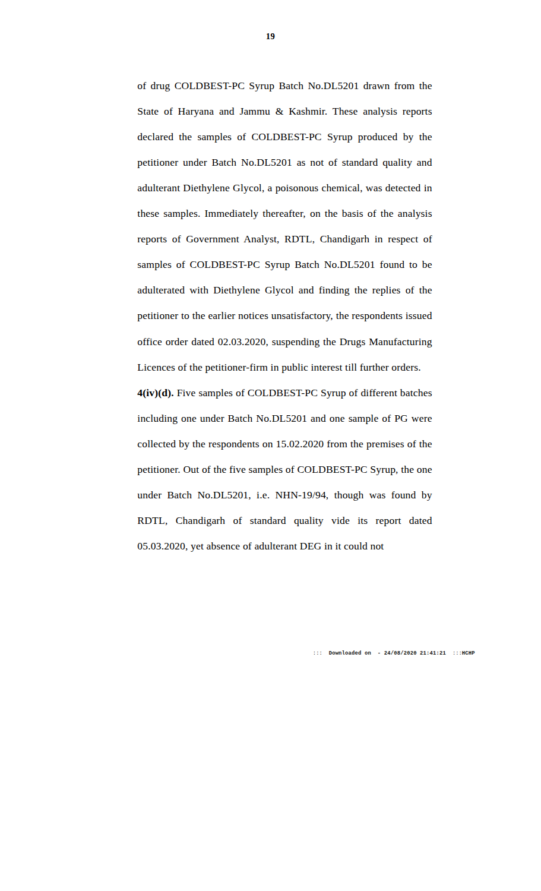19
of drug COLDBEST-PC Syrup Batch No.DL5201 drawn from the State of Haryana and Jammu & Kashmir. These analysis reports declared the samples of COLDBEST-PC Syrup produced by the petitioner under Batch No.DL5201 as not of standard quality and adulterant Diethylene Glycol, a poisonous chemical, was detected in these samples. Immediately thereafter, on the basis of the analysis reports of Government Analyst, RDTL, Chandigarh in respect of samples of COLDBEST-PC Syrup Batch No.DL5201 found to be adulterated with Diethylene Glycol and finding the replies of the petitioner to the earlier notices unsatisfactory, the respondents issued office order dated 02.03.2020, suspending the Drugs Manufacturing Licences of the petitioner-firm in public interest till further orders.
4(iv)(d). Five samples of COLDBEST-PC Syrup of different batches including one under Batch No.DL5201 and one sample of PG were collected by the respondents on 15.02.2020 from the premises of the petitioner. Out of the five samples of COLDBEST-PC Syrup, the one under Batch No.DL5201, i.e. NHN-19/94, though was found by RDTL, Chandigarh of standard quality vide its report dated 05.03.2020, yet absence of adulterant DEG in it could not
::: Downloaded on - 24/08/2020 21:41:21 ::: HCHP